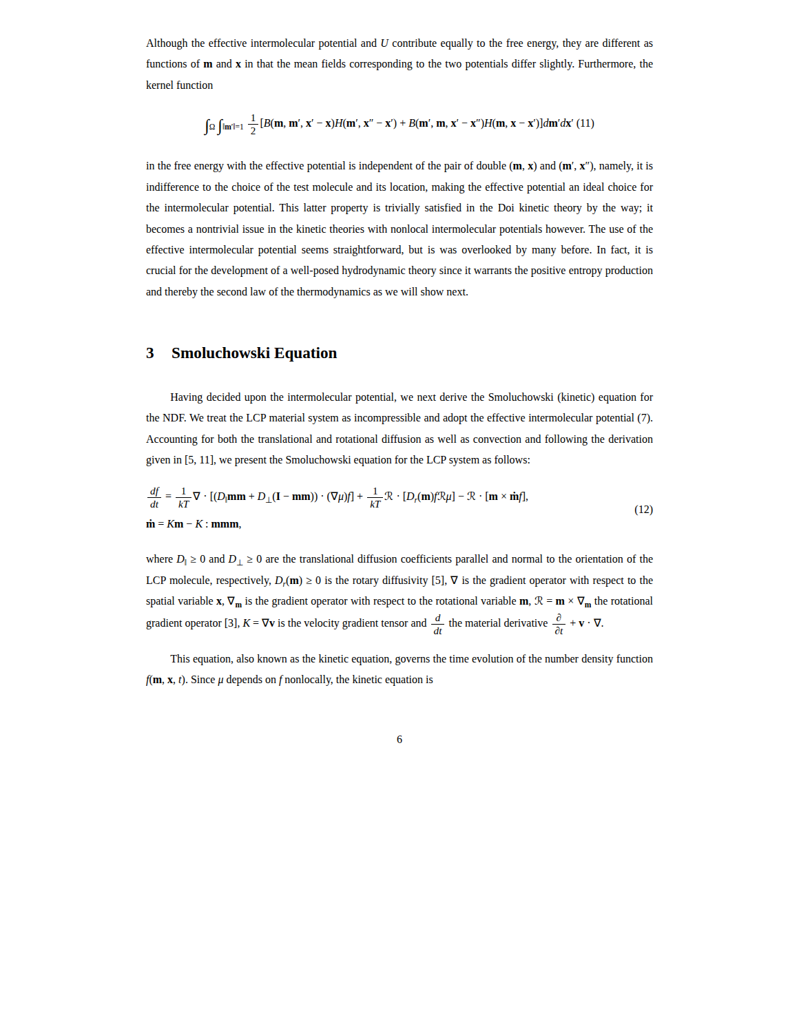Although the effective intermolecular potential and U contribute equally to the free energy, they are different as functions of m and x in that the mean fields corresponding to the two potentials differ slightly. Furthermore, the kernel function
∫Ω ∫‖m′‖=1 12[B(m, m′, x′ − x)H(m′, x″ − x′) + B(m′, m, x′ − x″)H(m, x − x′)]dm′dx′ (11)
in the free energy with the effective potential is independent of the pair of double (m, x) and (m′, x″), namely, it is indifference to the choice of the test molecule and its location, making the effective potential an ideal choice for the intermolecular potential. This latter property is trivially satisfied in the Doi kinetic theory by the way; it becomes a nontrivial issue in the kinetic theories with nonlocal intermolecular potentials however. The use of the effective intermolecular potential seems straightforward, but is was overlooked by many before. In fact, it is crucial for the development of a well-posed hydrodynamic theory since it warrants the positive entropy production and thereby the second law of the thermodynamics as we will show next.
3 Smoluchowski Equation
Having decided upon the intermolecular potential, we next derive the Smoluchowski (kinetic) equation for the NDF. We treat the LCP material system as incompressible and adopt the effective intermolecular potential (7). Accounting for both the translational and rotational diffusion as well as convection and following the derivation given in [5, 11], we present the Smoluchowski equation for the LCP system as follows:
df dt = 1 kT∇ · [(D‖mm + D⊥(I − mm)) · (∇μ)f] + 1 kT ℛ · [Dr(m)fℛμ] − ℛ · [m × ṁf], ṁ = Km − K : mmm,
(12)
where D‖ ≥ 0 and D⊥ ≥ 0 are the translational diffusion coefficients parallel and normal to the orientation of the LCP molecule, respectively, Dr(m) ≥ 0 is the rotary diffusivity [5], ∇ is the gradient operator with respect to the spatial variable x, ∇m is the gradient operator with respect to the rotational variable m, ℛ = m × ∇m the rotational gradient operator [3], K = ∇v is the velocity gradient tensor and ddt the material derivative ∂∂t + v · ∇.
This equation, also known as the kinetic equation, governs the time evolution of the number density function f(m, x, t). Since μ depends on f nonlocally, the kinetic equation is
6